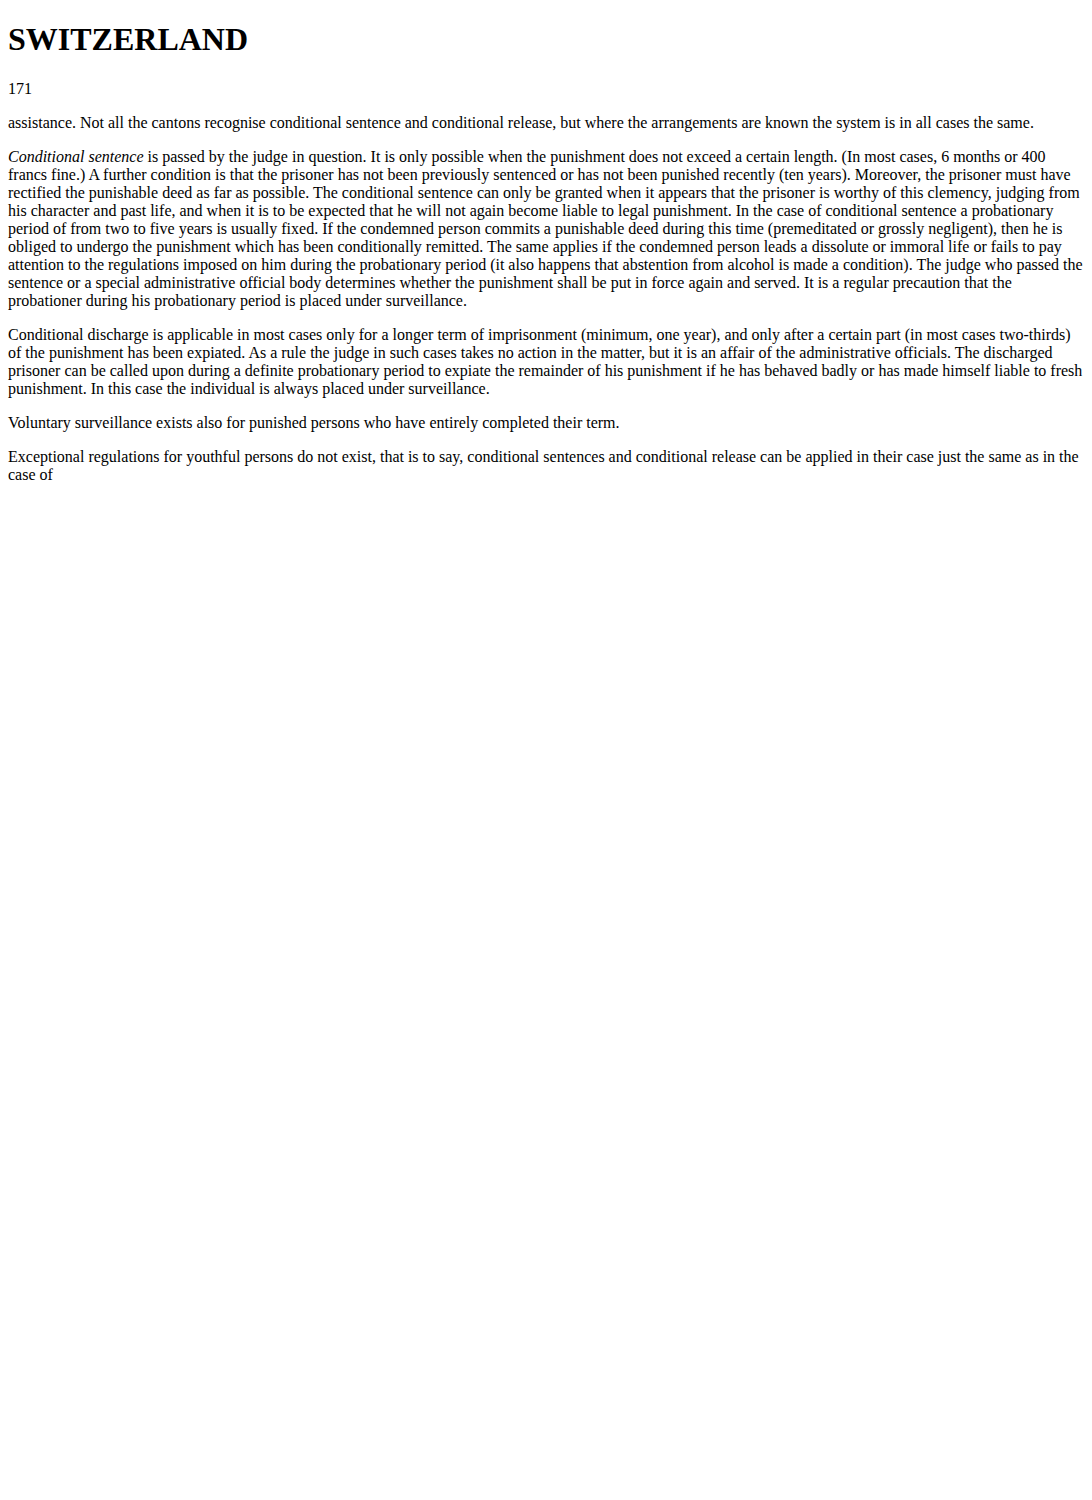SWITZERLAND
171
assistance. Not all the cantons recognise conditional sentence and conditional release, but where the arrangements are known the system is in all cases the same.
Conditional sentence is passed by the judge in question. It is only possible when the punishment does not exceed a certain length. (In most cases, 6 months or 400 francs fine.) A further condition is that the prisoner has not been previously sentenced or has not been punished recently (ten years). Moreover, the prisoner must have rectified the punishable deed as far as possible. The conditional sentence can only be granted when it appears that the prisoner is worthy of this clemency, judging from his character and past life, and when it is to be expected that he will not again become liable to legal punishment. In the case of conditional sentence a probationary period of from two to five years is usually fixed. If the condemned person commits a punishable deed during this time (premeditated or grossly negligent), then he is obliged to undergo the punishment which has been conditionally remitted. The same applies if the condemned person leads a dissolute or immoral life or fails to pay attention to the regulations imposed on him during the probationary period (it also happens that abstention from alcohol is made a condition). The judge who passed the sentence or a special administrative official body determines whether the punishment shall be put in force again and served. It is a regular precaution that the probationer during his probationary period is placed under surveillance.
Conditional discharge is applicable in most cases only for a longer term of imprisonment (minimum, one year), and only after a certain part (in most cases two-thirds) of the punishment has been expiated. As a rule the judge in such cases takes no action in the matter, but it is an affair of the administrative officials. The discharged prisoner can be called upon during a definite probationary period to expiate the remainder of his punishment if he has behaved badly or has made himself liable to fresh punishment. In this case the individual is always placed under surveillance.
Voluntary surveillance exists also for punished persons who have entirely completed their term.
Exceptional regulations for youthful persons do not exist, that is to say, conditional sentences and conditional release can be applied in their case just the same as in the case of